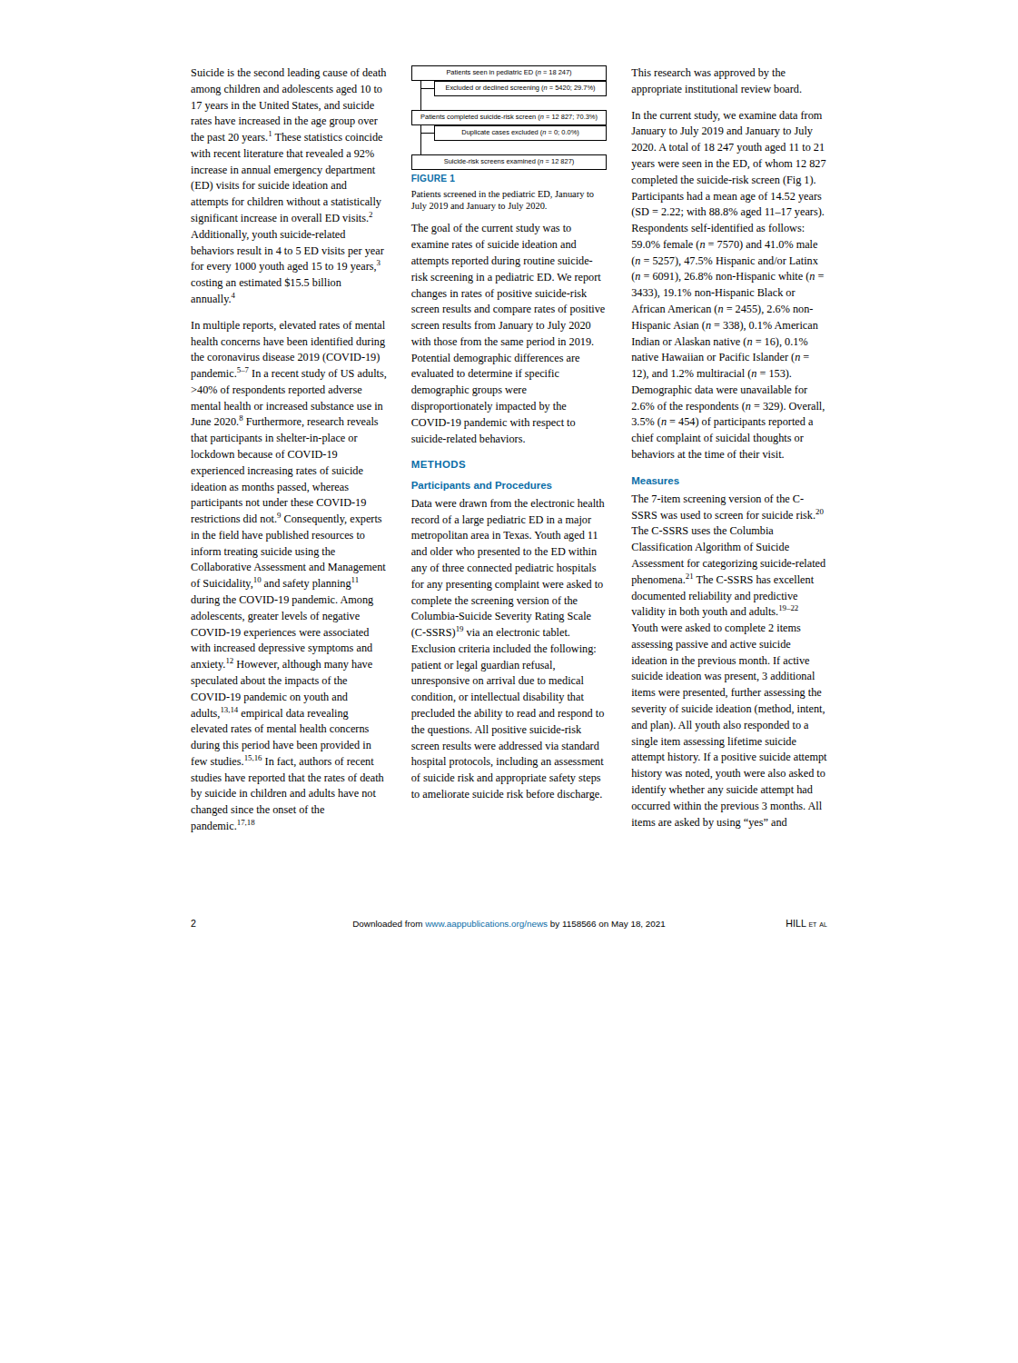Suicide is the second leading cause of death among children and adolescents aged 10 to 17 years in the United States, and suicide rates have increased in the age group over the past 20 years.1 These statistics coincide with recent literature that revealed a 92% increase in annual emergency department (ED) visits for suicide ideation and attempts for children without a statistically significant increase in overall ED visits.2 Additionally, youth suicide-related behaviors result in 4 to 5 ED visits per year for every 1000 youth aged 15 to 19 years,3 costing an estimated $15.5 billion annually.4
In multiple reports, elevated rates of mental health concerns have been identified during the coronavirus disease 2019 (COVID-19) pandemic.5–7 In a recent study of US adults, >40% of respondents reported adverse mental health or increased substance use in June 2020.8 Furthermore, research reveals that participants in shelter-in-place or lockdown because of COVID-19 experienced increasing rates of suicide ideation as months passed, whereas participants not under these COVID-19 restrictions did not.9 Consequently, experts in the field have published resources to inform treating suicide using the Collaborative Assessment and Management of Suicidality,10 and safety planning11 during the COVID-19 pandemic. Among adolescents, greater levels of negative COVID-19 experiences were associated with increased depressive symptoms and anxiety.12 However, although many have speculated about the impacts of the COVID-19 pandemic on youth and adults,13,14 empirical data revealing elevated rates of mental health concerns during this period have been provided in few studies.15,16 In fact, authors of recent studies have reported that the rates of death by suicide in children and adults have not changed since the onset of the pandemic.17,18
Patients seen in pediatric ED (n = 18 247)
Excluded or declined screening (n = 5420; 29.7%)
Patients completed suicide-risk screen (n = 12 827; 70.3%)
Duplicate cases excluded (n = 0; 0.0%)
Suicide-risk screens examined (n = 12 827)
FIGURE 1
Patients screened in the pediatric ED, January to July 2019 and January to July 2020.
The goal of the current study was to examine rates of suicide ideation and attempts reported during routine suicide-risk screening in a pediatric ED. We report changes in rates of positive suicide-risk screen results and compare rates of positive screen results from January to July 2020 with those from the same period in 2019. Potential demographic differences are evaluated to determine if specific demographic groups were disproportionately impacted by the COVID-19 pandemic with respect to suicide-related behaviors.
Methods
Participants and Procedures
Data were drawn from the electronic health record of a large pediatric ED in a major metropolitan area in Texas. Youth aged 11 and older who presented to the ED within any of three connected pediatric hospitals for any presenting complaint were asked to complete the screening version of the Columbia-Suicide Severity Rating Scale (C-SSRS)19 via an electronic tablet. Exclusion criteria included the following: patient or legal guardian refusal, unresponsive on arrival due to medical condition, or intellectual disability that precluded the ability to read and respond to the questions. All positive suicide-risk screen results were addressed via standard hospital protocols, including an assessment of suicide risk and appropriate safety steps to ameliorate suicide risk before discharge. This research was approved by the appropriate institutional review board.
In the current study, we examine data from January to July 2019 and January to July 2020. A total of 18 247 youth aged 11 to 21 years were seen in the ED, of whom 12 827 completed the suicide-risk screen (Fig 1). Participants had a mean age of 14.52 years (SD = 2.22; with 88.8% aged 11–17 years). Respondents self-identified as follows: 59.0% female (n = 7570) and 41.0% male (n = 5257), 47.5% Hispanic and/or Latinx (n = 6091), 26.8% non-Hispanic white (n = 3433), 19.1% non-Hispanic Black or African American (n = 2455), 2.6% non-Hispanic Asian (n = 338), 0.1% American Indian or Alaskan native (n = 16), 0.1% native Hawaiian or Pacific Islander (n = 12), and 1.2% multiracial (n = 153). Demographic data were unavailable for 2.6% of the respondents (n = 329). Overall, 3.5% (n = 454) of participants reported a chief complaint of suicidal thoughts or behaviors at the time of their visit.
Measures
The 7-item screening version of the C-SSRS was used to screen for suicide risk.20 The C-SSRS uses the Columbia Classification Algorithm of Suicide Assessment for categorizing suicide-related phenomena.21 The C-SSRS has excellent documented reliability and predictive validity in both youth and adults.19–22 Youth were asked to complete 2 items assessing passive and active suicide ideation in the previous month. If active suicide ideation was present, 3 additional items were presented, further assessing the severity of suicide ideation (method, intent, and plan). All youth also responded to a single item assessing lifetime suicide attempt history. If a positive suicide attempt history was noted, youth were also asked to identify whether any suicide attempt had occurred within the previous 3 months. All items are asked by using “yes” and
2
Downloaded from www.aappublications.org/news by 1158566 on May 18, 2021
HILL et al